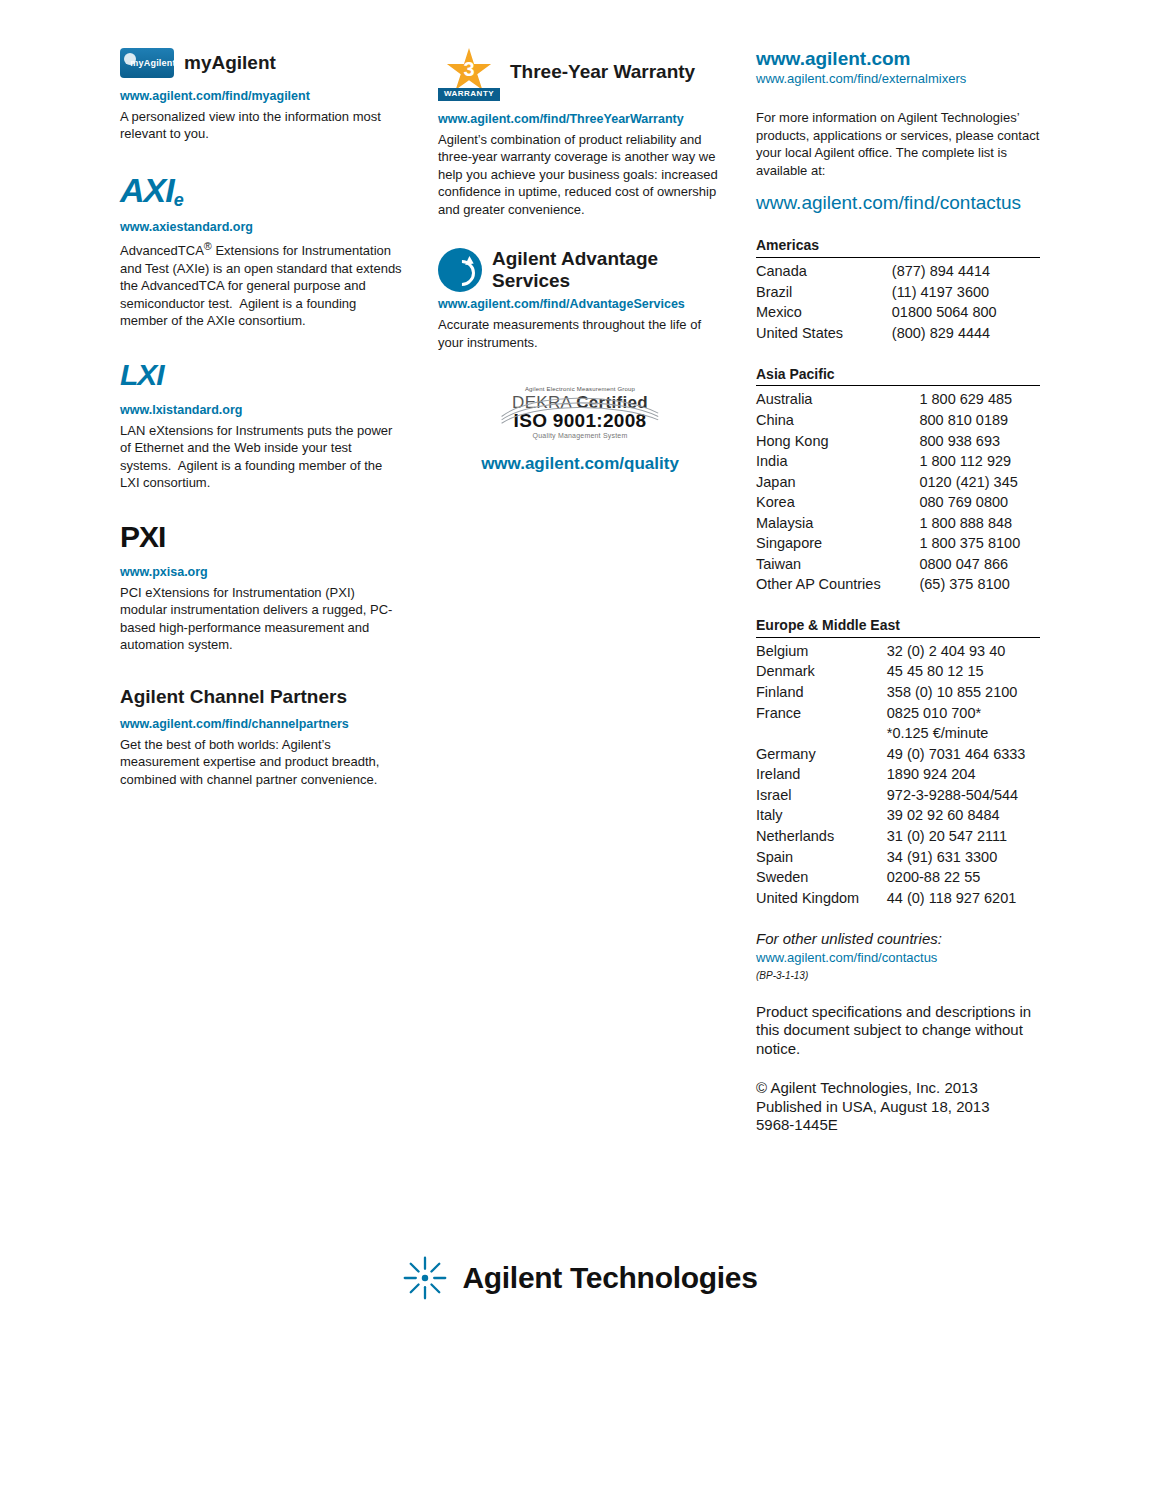myAgilent
myAgilent
www.agilent.com/find/myagilent
A personalized view into the information most relevant to you.
AXIe
www.axiestandard.org
AdvancedTCA® Extensions for Instrumentation and Test (AXIe) is an open standard that extends the AdvancedTCA for general purpose and semiconductor test. Agilent is a founding member of the AXIe consortium.
LXI
www.lxistandard.org
LAN eXtensions for Instruments puts the power of Ethernet and the Web inside your test systems. Agilent is a founding member of the LXI consortium.
PXI
www.pxisa.org
PCI eXtensions for Instrumentation (PXI) modular instrumentation delivers a rugged, PC-based high-performance measurement and automation system.
Agilent Channel Partners
www.agilent.com/find/channelpartners
Get the best of both worlds: Agilent’s measurement expertise and product breadth, combined with channel partner convenience.
3
WARRANTY
Three-Year Warranty
www.agilent.com/find/ThreeYearWarranty
Agilent’s combination of product reliability and three-year warranty coverage is another way we help you achieve your business goals: increased confidence in uptime, reduced cost of ownership and greater convenience.
Agilent Advantage
Services
www.agilent.com/find/AdvantageServices
Accurate measurements throughout the life of your instruments.
Agilent Electronic Measurement Group
DEKRA Certified
ISO 9001:2008
Quality Management System
www.agilent.com/quality
www.agilent.com
www.agilent.com/find/externalmixers
For more information on Agilent Technologies’ products, applications or services, please contact your local Agilent office. The complete list is available at:
www.agilent.com/find/contactus
Americas
| Canada | (877) 894 4414 |
| Brazil | (11) 4197 3600 |
| Mexico | 01800 5064 800 |
| United States | (800) 829 4444 |
Asia Pacific
| Australia | 1 800 629 485 |
| China | 800 810 0189 |
| Hong Kong | 800 938 693 |
| India | 1 800 112 929 |
| Japan | 0120 (421) 345 |
| Korea | 080 769 0800 |
| Malaysia | 1 800 888 848 |
| Singapore | 1 800 375 8100 |
| Taiwan | 0800 047 866 |
| Other AP Countries | (65) 375 8100 |
Europe & Middle East
| Belgium | 32 (0) 2 404 93 40 |
| Denmark | 45 45 80 12 15 |
| Finland | 358 (0) 10 855 2100 |
| France | 0825 010 700* |
| | *0.125 €/minute |
| Germany | 49 (0) 7031 464 6333 |
| Ireland | 1890 924 204 |
| Israel | 972-3-9288-504/544 |
| Italy | 39 02 92 60 8484 |
| Netherlands | 31 (0) 20 547 2111 |
| Spain | 34 (91) 631 3300 |
| Sweden | 0200-88 22 55 |
| United Kingdom | 44 (0) 118 927 6201 |
For other unlisted countries:
www.agilent.com/find/contactus
(BP-3-1-13)
Product specifications and descriptions in this document subject to change without notice.
© Agilent Technologies, Inc. 2013
Published in USA, August 18, 2013
5968-1445E
Agilent Technologies